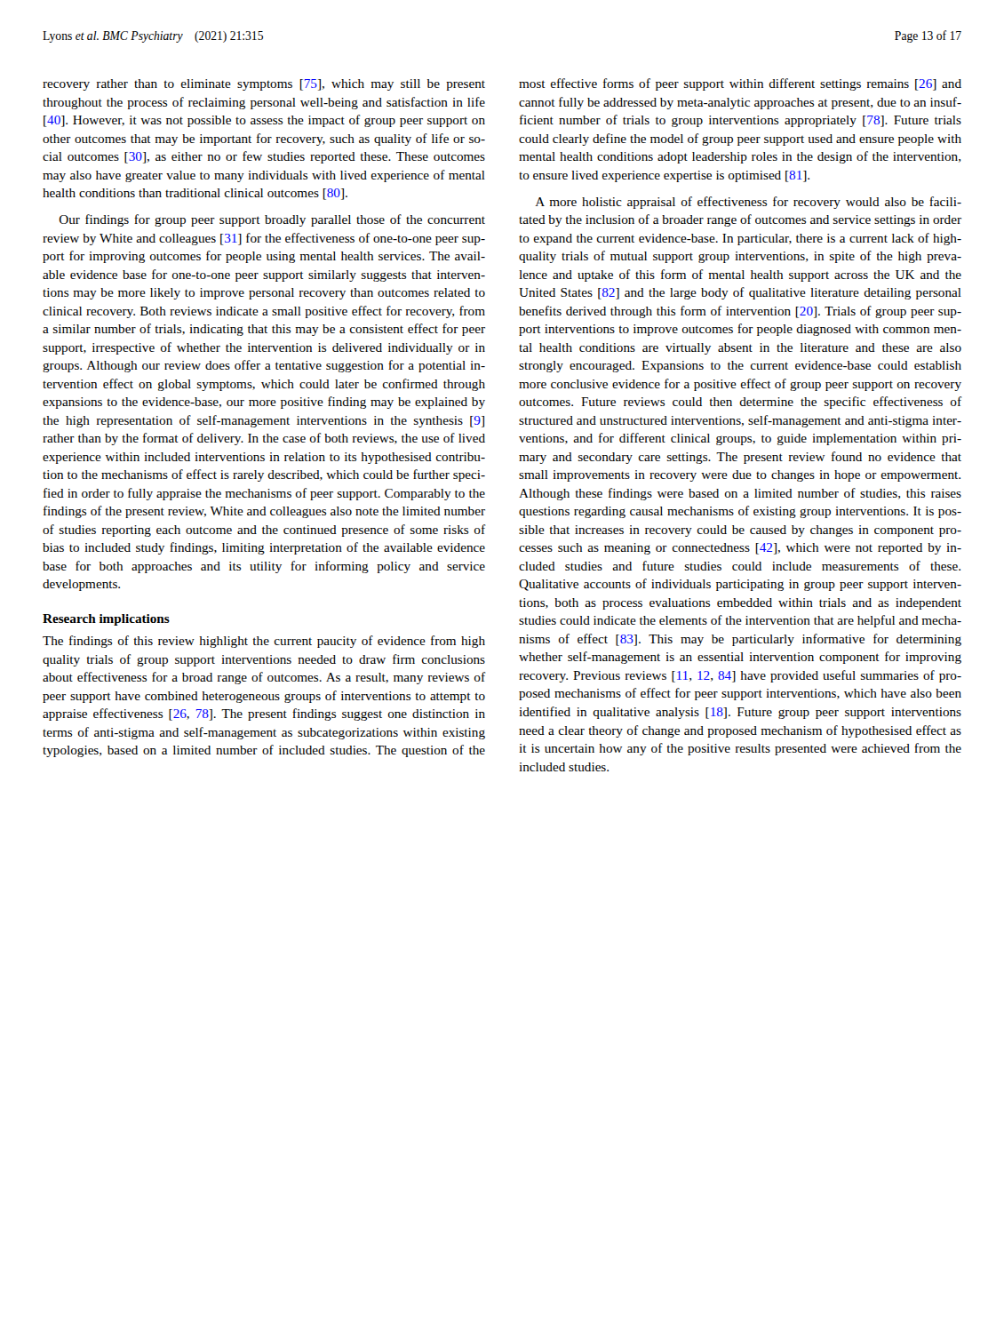Lyons et al. BMC Psychiatry (2021) 21:315 Page 13 of 17
recovery rather than to eliminate symptoms [75], which may still be present throughout the process of reclaiming personal well-being and satisfaction in life [40]. However, it was not possible to assess the impact of group peer support on other outcomes that may be important for recovery, such as quality of life or social outcomes [30], as either no or few studies reported these. These outcomes may also have greater value to many individuals with lived experience of mental health conditions than traditional clinical outcomes [80].
Our findings for group peer support broadly parallel those of the concurrent review by White and colleagues [31] for the effectiveness of one-to-one peer support for improving outcomes for people using mental health services. The available evidence base for one-to-one peer support similarly suggests that interventions may be more likely to improve personal recovery than outcomes related to clinical recovery. Both reviews indicate a small positive effect for recovery, from a similar number of trials, indicating that this may be a consistent effect for peer support, irrespective of whether the intervention is delivered individually or in groups. Although our review does offer a tentative suggestion for a potential intervention effect on global symptoms, which could later be confirmed through expansions to the evidence-base, our more positive finding may be explained by the high representation of self-management interventions in the synthesis [9] rather than by the format of delivery. In the case of both reviews, the use of lived experience within included interventions in relation to its hypothesised contribution to the mechanisms of effect is rarely described, which could be further specified in order to fully appraise the mechanisms of peer support. Comparably to the findings of the present review, White and colleagues also note the limited number of studies reporting each outcome and the continued presence of some risks of bias to included study findings, limiting interpretation of the available evidence base for both approaches and its utility for informing policy and service developments.
Research implications
The findings of this review highlight the current paucity of evidence from high quality trials of group support interventions needed to draw firm conclusions about effectiveness for a broad range of outcomes. As a result, many reviews of peer support have combined heterogeneous groups of interventions to attempt to appraise effectiveness [26, 78]. The present findings suggest one distinction in terms of anti-stigma and self-management as subcategorizations within existing typologies, based on a limited number of included studies. The question of the most effective forms of peer support within different settings remains [26] and cannot fully be addressed by meta-analytic approaches at present, due to an insufficient number of trials to group interventions appropriately [78]. Future trials could clearly define the model of group peer support used and ensure people with mental health conditions adopt leadership roles in the design of the intervention, to ensure lived experience expertise is optimised [81].
A more holistic appraisal of effectiveness for recovery would also be facilitated by the inclusion of a broader range of outcomes and service settings in order to expand the current evidence-base. In particular, there is a current lack of high-quality trials of mutual support group interventions, in spite of the high prevalence and uptake of this form of mental health support across the UK and the United States [82] and the large body of qualitative literature detailing personal benefits derived through this form of intervention [20]. Trials of group peer support interventions to improve outcomes for people diagnosed with common mental health conditions are virtually absent in the literature and these are also strongly encouraged. Expansions to the current evidence-base could establish more conclusive evidence for a positive effect of group peer support on recovery outcomes. Future reviews could then determine the specific effectiveness of structured and unstructured interventions, self-management and anti-stigma interventions, and for different clinical groups, to guide implementation within primary and secondary care settings. The present review found no evidence that small improvements in recovery were due to changes in hope or empowerment. Although these findings were based on a limited number of studies, this raises questions regarding causal mechanisms of existing group interventions. It is possible that increases in recovery could be caused by changes in component processes such as meaning or connectedness [42], which were not reported by included studies and future studies could include measurements of these. Qualitative accounts of individuals participating in group peer support interventions, both as process evaluations embedded within trials and as independent studies could indicate the elements of the intervention that are helpful and mechanisms of effect [83]. This may be particularly informative for determining whether self-management is an essential intervention component for improving recovery. Previous reviews [11, 12, 84] have provided useful summaries of proposed mechanisms of effect for peer support interventions, which have also been identified in qualitative analysis [18]. Future group peer support interventions need a clear theory of change and proposed mechanism of hypothesised effect as it is uncertain how any of the positive results presented were achieved from the included studies.